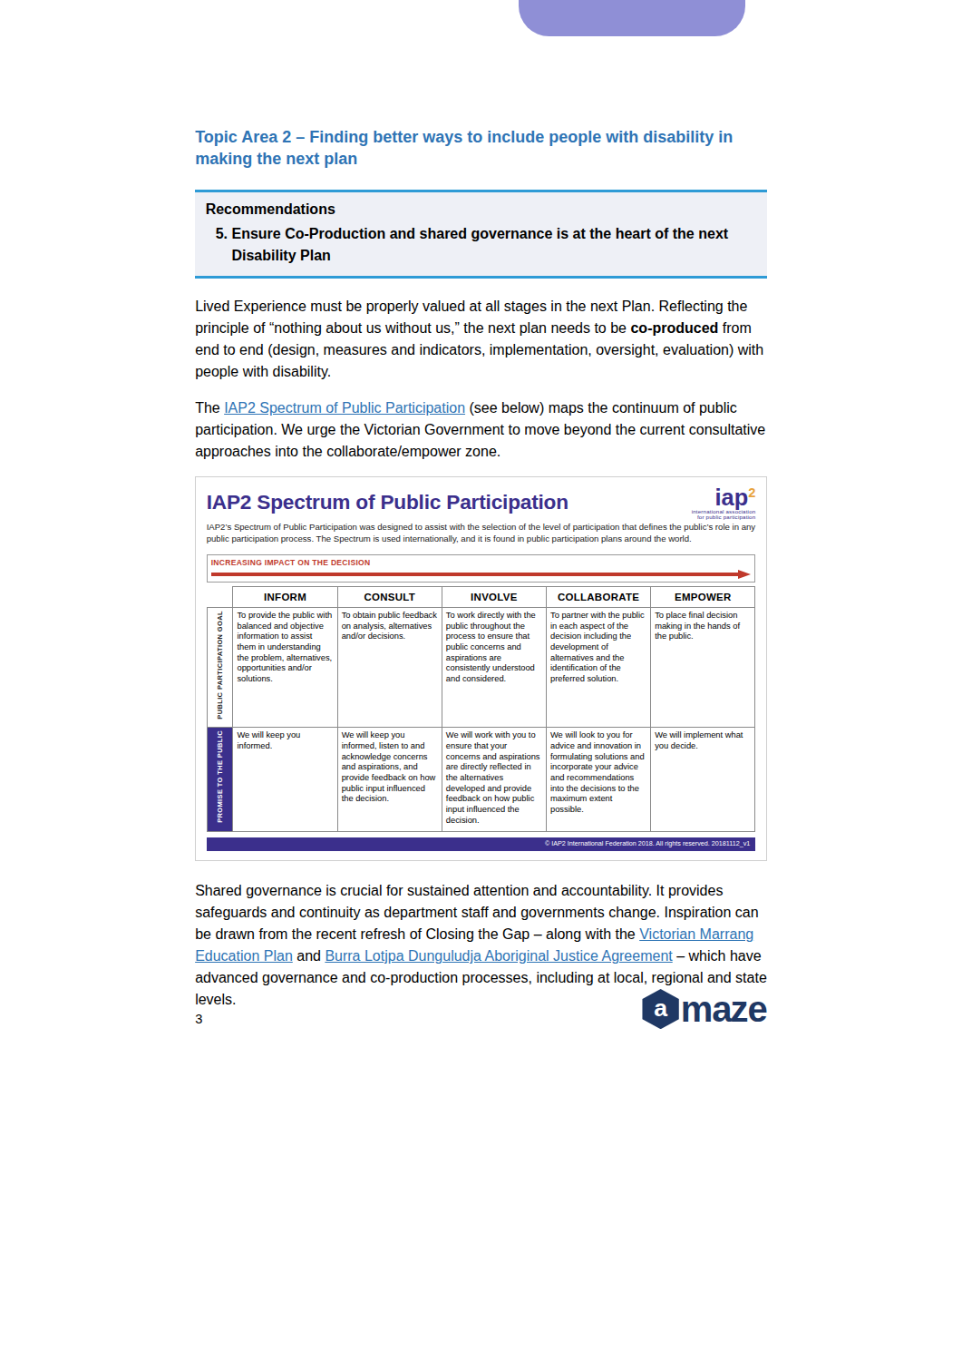Topic Area 2 – Finding better ways to include people with disability in making the next plan
Recommendations
Ensure Co-Production and shared governance is at the heart of the next Disability Plan
Lived Experience must be properly valued at all stages in the next Plan. Reflecting the principle of “nothing about us without us,” the next plan needs to be co-produced from end to end (design, measures and indicators, implementation, oversight, evaluation) with people with disability.
The IAP2 Spectrum of Public Participation (see below) maps the continuum of public participation. We urge the Victorian Government to move beyond the current consultative approaches into the collaborate/empower zone.
IAP2 Spectrum of Public Participation
iap2
international association
for public participation
IAP2’s Spectrum of Public Participation was designed to assist with the selection of the level of participation that defines the public’s role in any public participation process. The Spectrum is used internationally, and it is found in public participation plans around the world.
INCREASING IMPACT ON THE DECISION
| | INFORM | CONSULT | INVOLVE | COLLABORATE | EMPOWER |
| --- | --- | --- | --- | --- | --- |
| PUBLIC PARTICIPATION GOAL | To provide the public with balanced and objective information to assist them in understanding the problem, alternatives, opportunities and/or solutions. | To obtain public feedback on analysis, alternatives and/or decisions. | To work directly with the public throughout the process to ensure that public concerns and aspirations are consistently understood and considered. | To partner with the public in each aspect of the decision including the development of alternatives and the identification of the preferred solution. | To place final decision making in the hands of the public. |
| PROMISE TO THE PUBLIC | We will keep you informed. | We will keep you informed, listen to and acknowledge concerns and aspirations, and provide feedback on how public input influenced the decision. | We will work with you to ensure that your concerns and aspirations are directly reflected in the alternatives developed and provide feedback on how public input influenced the decision. | We will look to you for advice and innovation in formulating solutions and incorporate your advice and recommendations into the decisions to the maximum extent possible. | We will implement what you decide. |
© IAP2 International Federation 2018. All rights reserved. 20181112_v1
Shared governance is crucial for sustained attention and accountability. It provides safeguards and continuity as department staff and governments change. Inspiration can be drawn from the recent refresh of Closing the Gap – along with the Victorian Marrang Education Plan and Burra Lotjpa Dunguludja Aboriginal Justice Agreement – which have advanced governance and co-production processes, including at local, regional and state levels.
3
maze